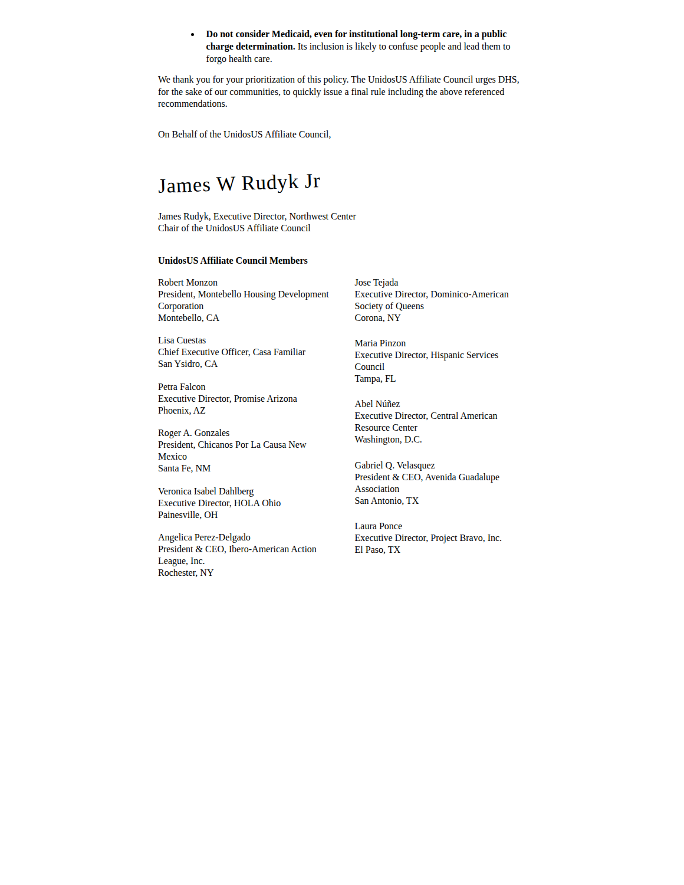Do not consider Medicaid, even for institutional long-term care, in a public charge determination. Its inclusion is likely to confuse people and lead them to forgo health care.
We thank you for your prioritization of this policy. The UnidosUS Affiliate Council urges DHS, for the sake of our communities, to quickly issue a final rule including the above referenced recommendations.
On Behalf of the UnidosUS Affiliate Council,
James W Rudyk Jr
James Rudyk, Executive Director, Northwest Center
Chair of the UnidosUS Affiliate Council
UnidosUS Affiliate Council Members
Robert Monzon
President, Montebello Housing Development Corporation
Montebello, CA
Lisa Cuestas
Chief Executive Officer, Casa Familiar
San Ysidro, CA
Petra Falcon
Executive Director, Promise Arizona
Phoenix, AZ
Roger A. Gonzales
President, Chicanos Por La Causa New Mexico
Santa Fe, NM
Veronica Isabel Dahlberg
Executive Director, HOLA Ohio
Painesville, OH
Angelica Perez-Delgado
President & CEO, Ibero-American Action League, Inc.
Rochester, NY
Jose Tejada
Executive Director, Dominico-American Society of Queens
Corona, NY
Maria Pinzon
Executive Director, Hispanic Services Council
Tampa, FL
Abel Núñez
Executive Director, Central American Resource Center
Washington, D.C.
Gabriel Q. Velasquez
President & CEO, Avenida Guadalupe Association
San Antonio, TX
Laura Ponce
Executive Director, Project Bravo, Inc.
El Paso, TX